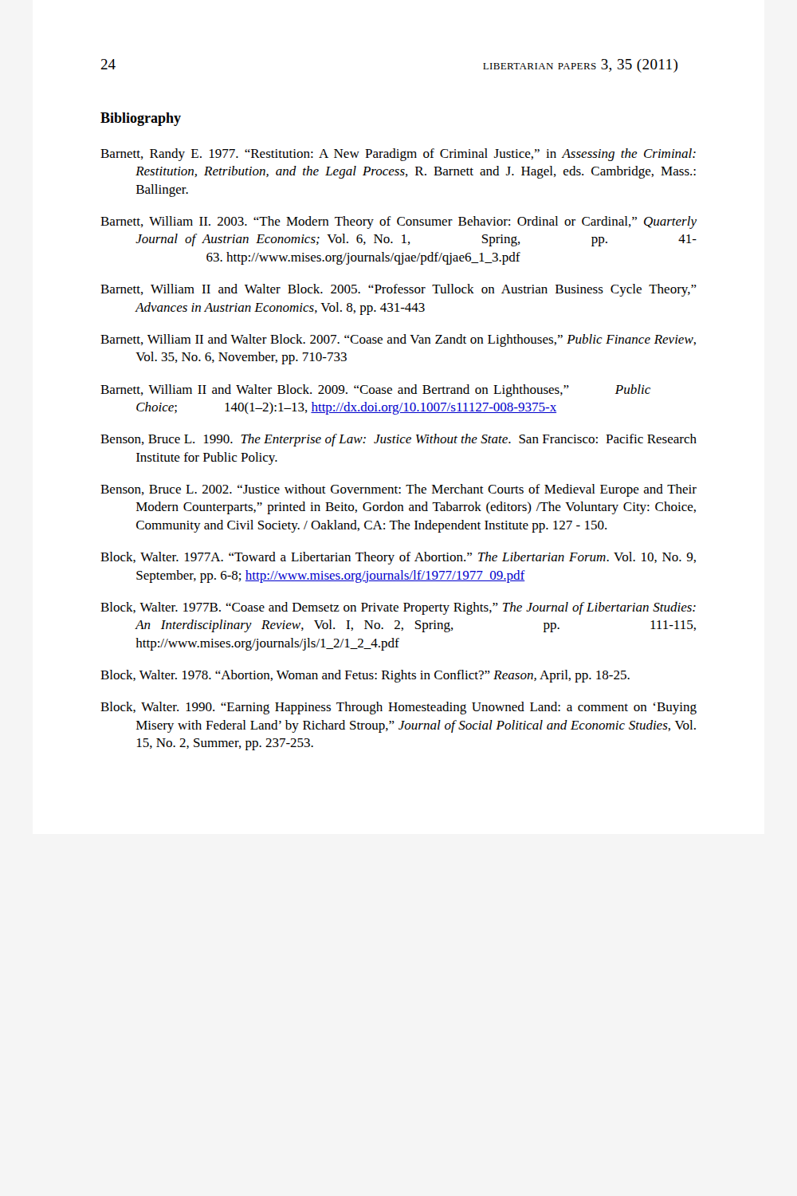24 Libertarian Papers 3, 35 (2011)
Bibliography
Barnett, Randy E. 1977. “Restitution: A New Paradigm of Criminal Justice,” in Assessing the Criminal: Restitution, Retribution, and the Legal Process, R. Barnett and J. Hagel, eds. Cambridge, Mass.: Ballinger.
Barnett, William II. 2003. “The Modern Theory of Consumer Behavior: Ordinal or Cardinal,” Quarterly Journal of Austrian Economics; Vol. 6, No. 1, Spring, pp. 41- 63. http://www.mises.org/journals/qjae/pdf/qjae6_1_3.pdf
Barnett, William II and Walter Block. 2005. “Professor Tullock on Austrian Business Cycle Theory,” Advances in Austrian Economics, Vol. 8, pp. 431-443
Barnett, William II and Walter Block. 2007. “Coase and Van Zandt on Lighthouses,” Public Finance Review, Vol. 35, No. 6, November, pp. 710-733
Barnett, William II and Walter Block. 2009. “Coase and Bertrand on Lighthouses,” Public Choice; 140(1–2):1–13, http://dx.doi.org/10.1007/s11127-008-9375-x
Benson, Bruce L. 1990. The Enterprise of Law: Justice Without the State. San Francisco: Pacific Research Institute for Public Policy.
Benson, Bruce L. 2002. “Justice without Government: The Merchant Courts of Medieval Europe and Their Modern Counterparts,” printed in Beito, Gordon and Tabarrok (editors) /The Voluntary City: Choice, Community and Civil Society. / Oakland, CA: The Independent Institute pp. 127 - 150.
Block, Walter. 1977A. “Toward a Libertarian Theory of Abortion.” The Libertarian Forum. Vol. 10, No. 9, September, pp. 6-8; http://www.mises.org/journals/lf/1977/1977_09.pdf
Block, Walter. 1977B. “Coase and Demsetz on Private Property Rights,” The Journal of Libertarian Studies: An Interdisciplinary Review, Vol. I, No. 2, Spring, pp. 111-115, http://www.mises.org/journals/jls/1_2/1_2_4.pdf
Block, Walter. 1978. “Abortion, Woman and Fetus: Rights in Conflict?” Reason, April, pp. 18-25.
Block, Walter. 1990. “Earning Happiness Through Homesteading Unowned Land: a comment on ‘Buying Misery with Federal Land’ by Richard Stroup,” Journal of Social Political and Economic Studies, Vol. 15, No. 2, Summer, pp. 237-253.